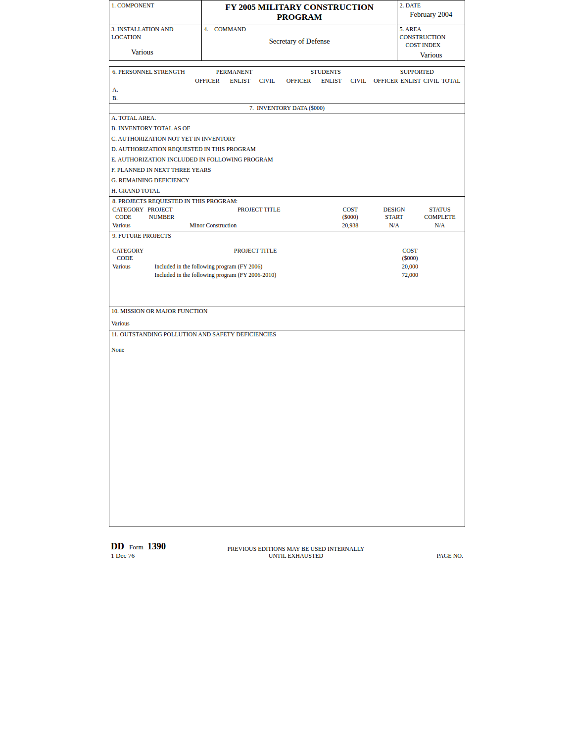| 1. COMPONENT | FY 2005 MILITARY CONSTRUCTION PROGRAM | 2. DATE February 2004 |
| 3. INSTALLATION AND LOCATION Various | 4. COMMAND Secretary of Defense | 5. AREA CONSTRUCTION COST INDEX Various |
| / 6. PERSONNEL STRENGTH / PERMANENT / STUDENTS / SUPPORTED / / / / OFFICER / ENLIST / CIVIL / / / OFFICER / ENLIST / CIVIL / / / OFFICER / ENLIST / CIVIL / TOTAL / / / A. / / / B. / / |
| 7. INVENTORY DATA ($000) |
| A. TOTAL AREA. |
| B. INVENTORY TOTAL AS OF |
| C. AUTHORIZATION NOT YET IN INVENTORY |
| D. AUTHORIZATION REQUESTED IN THIS PROGRAM |
| E. AUTHORIZATION INCLUDED IN FOLLOWING PROGRAM |
| F. PLANNED IN NEXT THREE YEARS |
| G. REMAINING DEFICIENCY |
| H. GRAND TOTAL |
| / 8. PROJECTS REQUESTED IN THIS PROGRAM: / / CATEGORY CODE / PROJECT NUMBER / PROJECT TITLE / COST ($000) / DESIGN START / STATUS COMPLETE / / Various / / Minor Construction / 20,938 / N/A / N/A / |
| / 9. FUTURE PROJECTS / / CATEGORY CODE / PROJECT TITLE / COST ($000) / / Various / Included in the following program (FY 2006) / 20,000 / / / Included in the following program (FY 2006-2010) / 72,000 / |
| 10. MISSION OR MAJOR FUNCTION Various |
| 11. OUTSTANDING POLLUTION AND SAFETY DEFICIENCIES None |
| DD Form 1390 1 Dec 76 | PREVIOUS EDITIONS MAY BE USED INTERNALLY UNTIL EXHAUSTED | PAGE NO. |